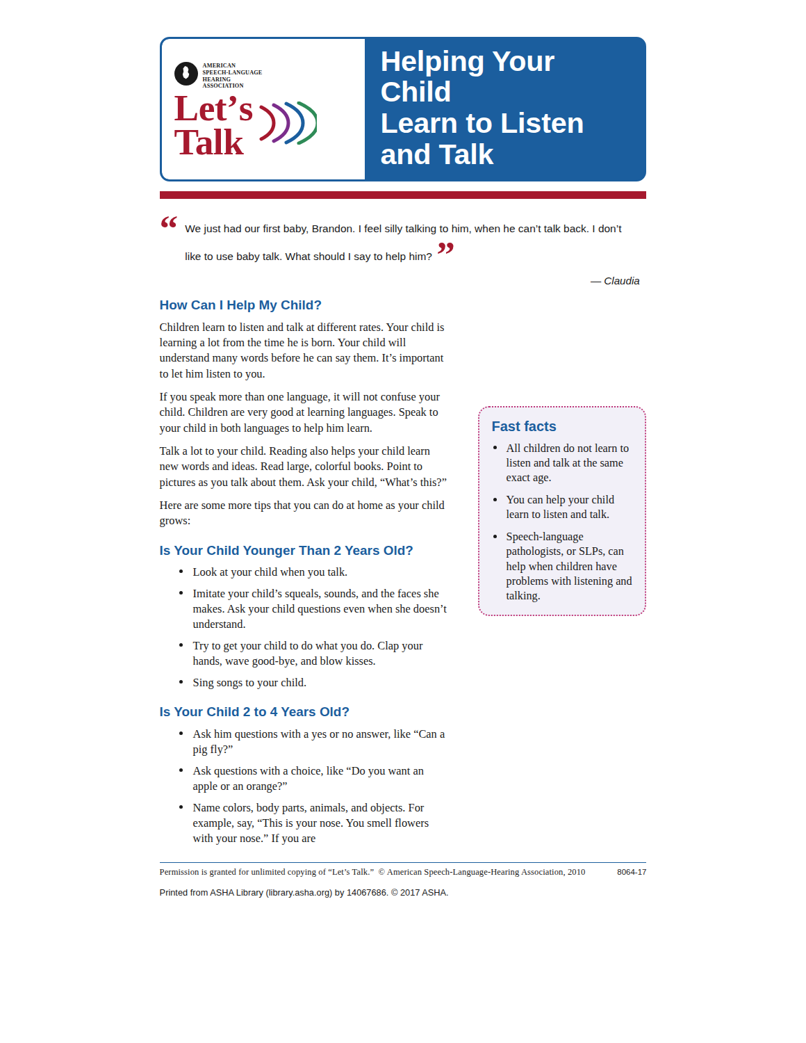American
Speech-Language
Hearing
Association
Let’s
Talk
Helping Your Child
Learn to Listen
and Talk
“
We just had our first baby, Brandon. I feel silly talking to him, when he can’t talk back. I don’t like to use baby talk. What should I say to help him? ”
— Claudia
How Can I Help My Child?
Children learn to listen and talk at different rates. Your child is learning a lot from the time he is born. Your child will understand many words before he can say them. It’s important to let him listen to you.
If you speak more than one language, it will not confuse your child. Children are very good at learning languages. Speak to your child in both languages to help him learn.
Talk a lot to your child. Reading also helps your child learn new words and ideas. Read large, colorful books. Point to pictures as you talk about them. Ask your child, “What’s this?”
Here are some more tips that you can do at home as your child grows:
Is Your Child Younger Than 2 Years Old?
Look at your child when you talk.
Imitate your child’s squeals, sounds, and the faces she makes. Ask your child questions even when she doesn’t understand.
Try to get your child to do what you do. Clap your hands, wave good-bye, and blow kisses.
Sing songs to your child.
Is Your Child 2 to 4 Years Old?
Ask him questions with a yes or no answer, like “Can a pig fly?”
Ask questions with a choice, like “Do you want an apple or an orange?”
Name colors, body parts, animals, and objects. For example, say, “This is your nose. You smell flowers with your nose.” If you are
Fast facts
All children do not learn to listen and talk at the same exact age.
You can help your child learn to listen and talk.
Speech-language pathologists, or SLPs, can help when children have problems with listening and talking.
Permission is granted for unlimited copying of “Let’s Talk.” © American Speech-Language-Hearing Association, 2010 8064-17
Printed from ASHA Library (library.asha.org) by 14067686. © 2017 ASHA.